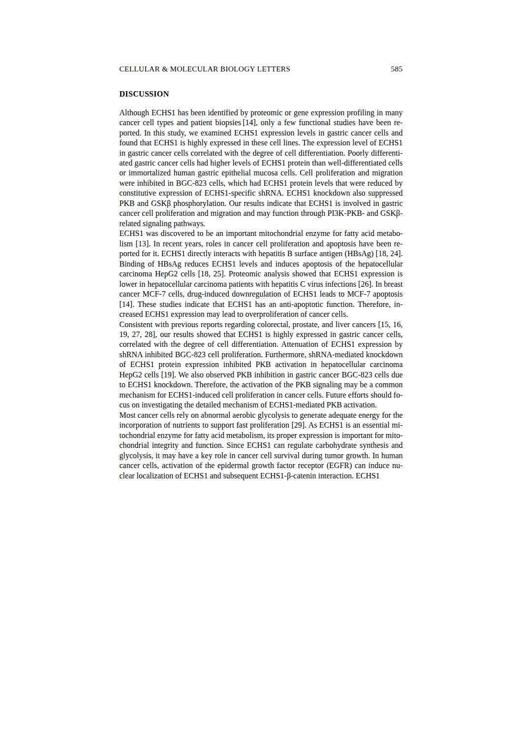Cellular & Molecular Biology Letters 585
Discussion
Although ECHS1 has been identified by proteomic or gene expression profiling in many cancer cell types and patient biopsies [14], only a few functional studies have been reported. In this study, we examined ECHS1 expression levels in gastric cancer cells and found that ECHS1 is highly expressed in these cell lines. The expression level of ECHS1 in gastric cancer cells correlated with the degree of cell differentiation. Poorly differentiated gastric cancer cells had higher levels of ECHS1 protein than well-differentiated cells or immortalized human gastric epithelial mucosa cells. Cell proliferation and migration were inhibited in BGC-823 cells, which had ECHS1 protein levels that were reduced by constitutive expression of ECHS1-specific shRNA. ECHS1 knockdown also suppressed PKB and GSKβ phosphorylation. Our results indicate that ECHS1 is involved in gastric cancer cell proliferation and migration and may function through PI3K-PKB- and GSKβ-related signaling pathways.
ECHS1 was discovered to be an important mitochondrial enzyme for fatty acid metabolism [13]. In recent years, roles in cancer cell proliferation and apoptosis have been reported for it. ECHS1 directly interacts with hepatitis B surface antigen (HBsAg) [18, 24]. Binding of HBsAg reduces ECHS1 levels and induces apoptosis of the hepatocellular carcinoma HepG2 cells [18, 25]. Proteomic analysis showed that ECHS1 expression is lower in hepatocellular carcinoma patients with hepatitis C virus infections [26]. In breast cancer MCF-7 cells, drug-induced downregulation of ECHS1 leads to MCF-7 apoptosis [14]. These studies indicate that ECHS1 has an anti-apoptotic function. Therefore, increased ECHS1 expression may lead to overproliferation of cancer cells.
Consistent with previous reports regarding colorectal, prostate, and liver cancers [15, 16, 19, 27, 28], our results showed that ECHS1 is highly expressed in gastric cancer cells, correlated with the degree of cell differentiation. Attenuation of ECHS1 expression by shRNA inhibited BGC-823 cell proliferation. Furthermore, shRNA-mediated knockdown of ECHS1 protein expression inhibited PKB activation in hepatocellular carcinoma HepG2 cells [19]. We also observed PKB inhibition in gastric cancer BGC-823 cells due to ECHS1 knockdown. Therefore, the activation of the PKB signaling may be a common mechanism for ECHS1-induced cell proliferation in cancer cells. Future efforts should focus on investigating the detailed mechanism of ECHS1-mediated PKB activation.
Most cancer cells rely on abnormal aerobic glycolysis to generate adequate energy for the incorporation of nutrients to support fast proliferation [29]. As ECHS1 is an essential mitochondrial enzyme for fatty acid metabolism, its proper expression is important for mitochondrial integrity and function. Since ECHS1 can regulate carbohydrate synthesis and glycolysis, it may have a key role in cancer cell survival during tumor growth. In human cancer cells, activation of the epidermal growth factor receptor (EGFR) can induce nuclear localization of ECHS1 and subsequent ECHS1-β-catenin interaction. ECHS1